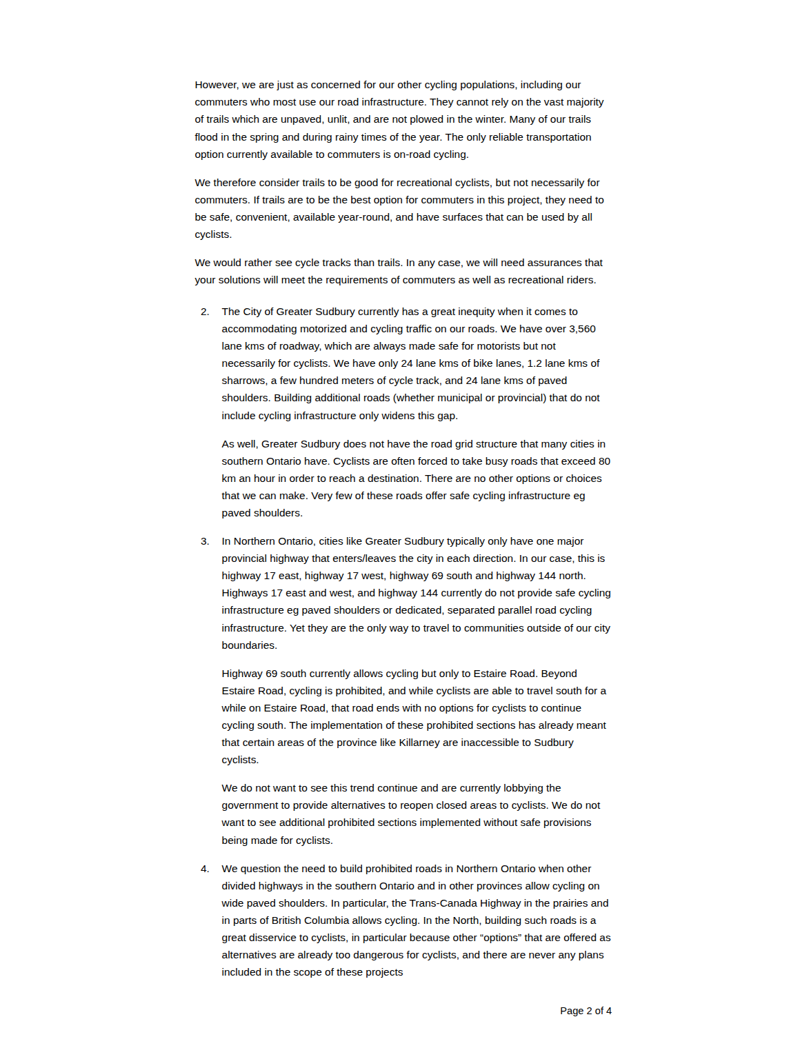However, we are just as concerned for our other cycling populations, including our commuters who most use our road infrastructure. They cannot rely on the vast majority of trails which are unpaved, unlit, and are not plowed in the winter. Many of our trails flood in the spring and during rainy times of the year. The only reliable transportation option currently available to commuters is on-road cycling.
We therefore consider trails to be good for recreational cyclists, but not necessarily for commuters. If trails are to be the best option for commuters in this project, they need to be safe, convenient, available year-round, and have surfaces that can be used by all cyclists.
We would rather see cycle tracks than trails. In any case, we will need assurances that your solutions will meet the requirements of commuters as well as recreational riders.
2.
The City of Greater Sudbury currently has a great inequity when it comes to accommodating motorized and cycling traffic on our roads. We have over 3,560 lane kms of roadway, which are always made safe for motorists but not necessarily for cyclists. We have only 24 lane kms of bike lanes, 1.2 lane kms of sharrows, a few hundred meters of cycle track, and 24 lane kms of paved shoulders. Building additional roads (whether municipal or provincial) that do not include cycling infrastructure only widens this gap.
As well, Greater Sudbury does not have the road grid structure that many cities in southern Ontario have. Cyclists are often forced to take busy roads that exceed 80 km an hour in order to reach a destination. There are no other options or choices that we can make. Very few of these roads offer safe cycling infrastructure eg paved shoulders.
3.
In Northern Ontario, cities like Greater Sudbury typically only have one major provincial highway that enters/leaves the city in each direction. In our case, this is highway 17 east, highway 17 west, highway 69 south and highway 144 north. Highways 17 east and west, and highway 144 currently do not provide safe cycling infrastructure eg paved shoulders or dedicated, separated parallel road cycling infrastructure. Yet they are the only way to travel to communities outside of our city boundaries.
Highway 69 south currently allows cycling but only to Estaire Road. Beyond Estaire Road, cycling is prohibited, and while cyclists are able to travel south for a while on Estaire Road, that road ends with no options for cyclists to continue cycling south. The implementation of these prohibited sections has already meant that certain areas of the province like Killarney are inaccessible to Sudbury cyclists.
We do not want to see this trend continue and are currently lobbying the government to provide alternatives to reopen closed areas to cyclists. We do not want to see additional prohibited sections implemented without safe provisions being made for cyclists.
4.
We question the need to build prohibited roads in Northern Ontario when other divided highways in the southern Ontario and in other provinces allow cycling on wide paved shoulders. In particular, the Trans-Canada Highway in the prairies and in parts of British Columbia allows cycling. In the North, building such roads is a great disservice to cyclists, in particular because other “options” that are offered as alternatives are already too dangerous for cyclists, and there are never any plans included in the scope of these projects
Page 2 of 4